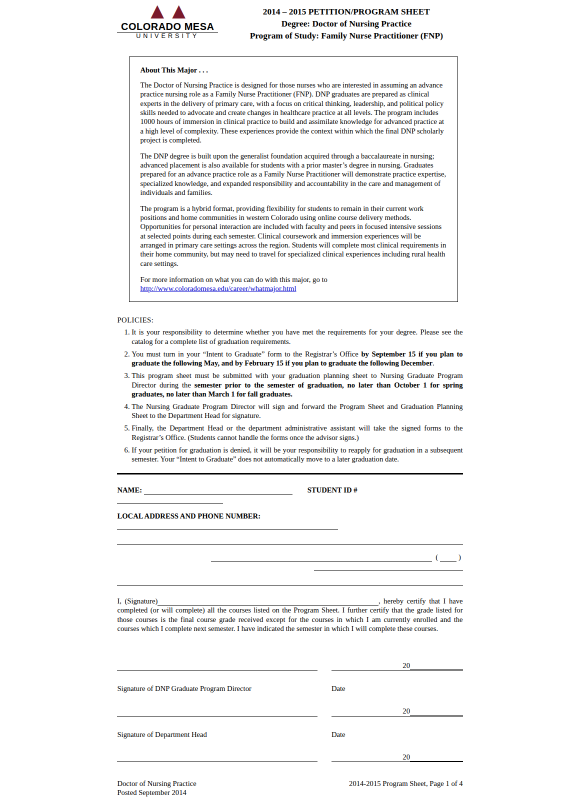▲▲
COLORADO MESA UNIVERSITY
2014 – 2015 PETITION/PROGRAM SHEET
Degree: Doctor of Nursing Practice
Program of Study: Family Nurse Practitioner (FNP)
About This Major . . .
The Doctor of Nursing Practice is designed for those nurses who are interested in assuming an advance practice nursing role as a Family Nurse Practitioner (FNP). DNP graduates are prepared as clinical experts in the delivery of primary care, with a focus on critical thinking, leadership, and political policy skills needed to advocate and create changes in healthcare practice at all levels. The program includes 1000 hours of immersion in clinical practice to build and assimilate knowledge for advanced practice at a high level of complexity. These experiences provide the context within which the final DNP scholarly project is completed.
The DNP degree is built upon the generalist foundation acquired through a baccalaureate in nursing; advanced placement is also available for students with a prior master’s degree in nursing. Graduates prepared for an advance practice role as a Family Nurse Practitioner will demonstrate practice expertise, specialized knowledge, and expanded responsibility and accountability in the care and management of individuals and families.
The program is a hybrid format, providing flexibility for students to remain in their current work positions and home communities in western Colorado using online course delivery methods. Opportunities for personal interaction are included with faculty and peers in focused intensive sessions at selected points during each semester. Clinical coursework and immersion experiences will be arranged in primary care settings across the region. Students will complete most clinical requirements in their home community, but may need to travel for specialized clinical experiences including rural health care settings.
For more information on what you can do with this major, go to http://www.coloradomesa.edu/career/whatmajor.html
POLICIES:
It is your responsibility to determine whether you have met the requirements for your degree. Please see the catalog for a complete list of graduation requirements.
You must turn in your “Intent to Graduate” form to the Registrar’s Office by September 15 if you plan to graduate the following May, and by February 15 if you plan to graduate the following December.
This program sheet must be submitted with your graduation planning sheet to Nursing Graduate Program Director during the semester prior to the semester of graduation, no later than October 1 for spring graduates, no later than March 1 for fall graduates.
The Nursing Graduate Program Director will sign and forward the Program Sheet and Graduation Planning Sheet to the Department Head for signature.
Finally, the Department Head or the department administrative assistant will take the signed forms to the Registrar’s Office. (Students cannot handle the forms once the advisor signs.)
If your petition for graduation is denied, it will be your responsibility to reapply for graduation in a subsequent semester. Your “Intent to Graduate” does not automatically move to a later graduation date.
NAME: STUDENT ID #
LOCAL ADDRESS AND PHONE NUMBER:
( )
I, (Signature) , hereby certify that I have completed (or will complete) all the courses listed on the Program Sheet. I further certify that the grade listed for those courses is the final course grade received except for the courses in which I am currently enrolled and the courses which I complete next semester. I have indicated the semester in which I will complete these courses.
| | | 20 |
| Signature of DNP Graduate Program Director | | Date |
| | | 20 |
| Signature of Department Head | | Date |
| | | 20 |
Doctor of Nursing Practice
Posted September 2014
2014-2015 Program Sheet, Page 1 of 4